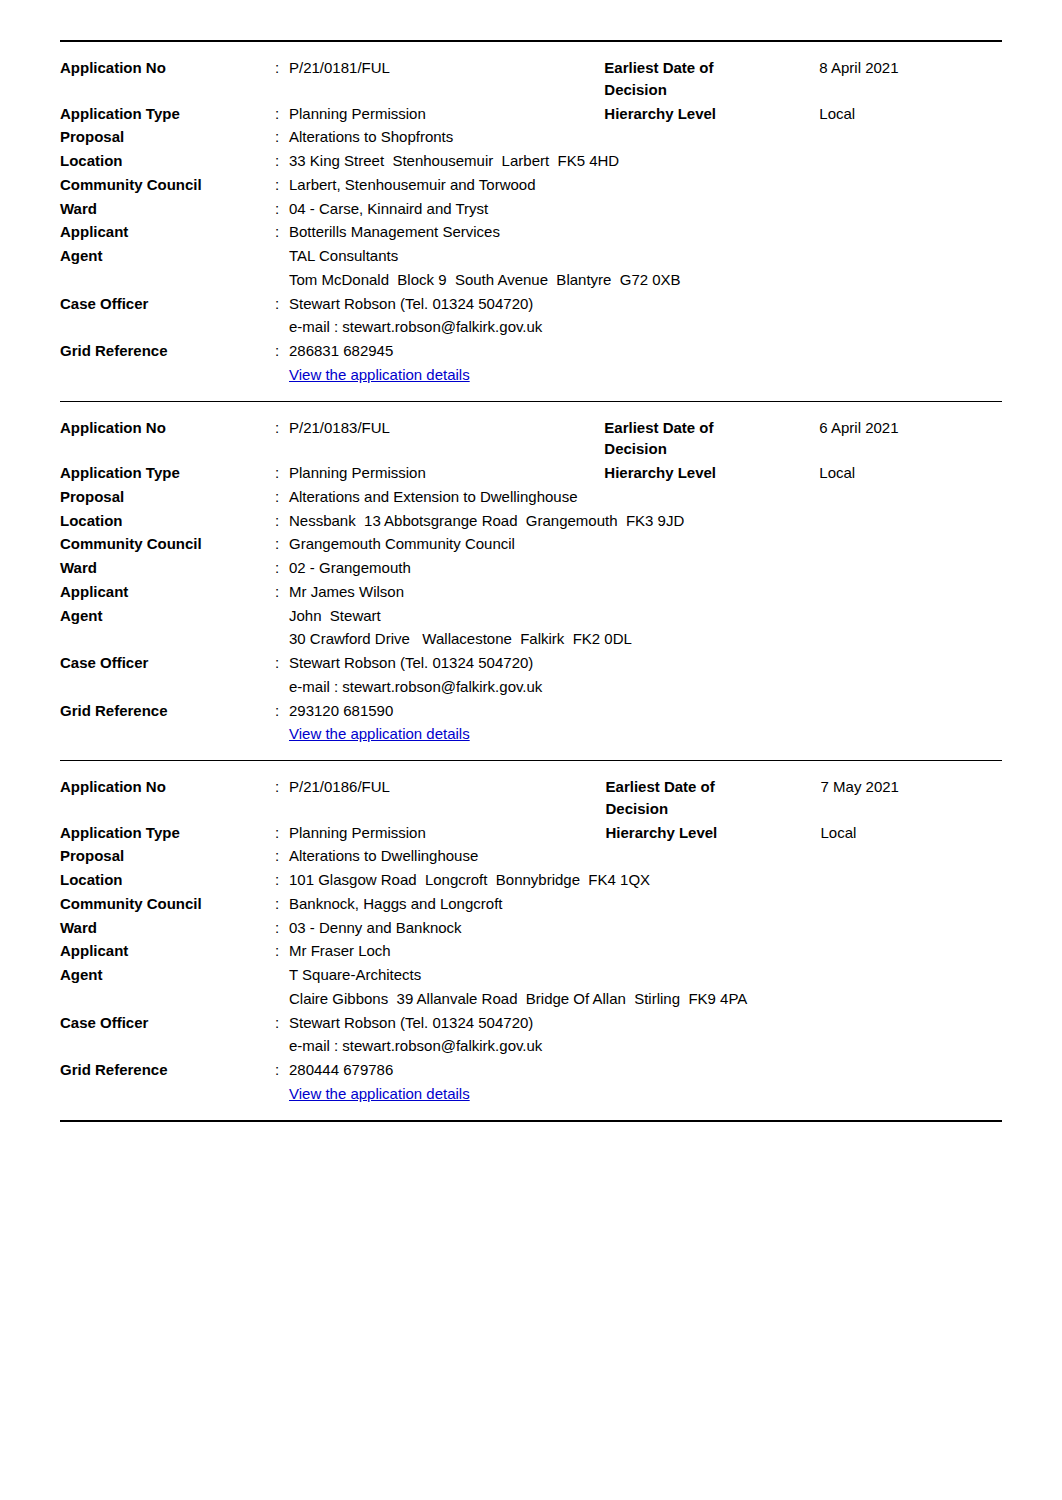| Application No | : | P/21/0181/FUL | Earliest Date of Decision | 8 April 2021 |
| Application Type | : | Planning Permission | Hierarchy Level | Local |
| Proposal | : | Alterations to Shopfronts |
| Location | : | 33 King Street Stenhousemuir Larbert FK5 4HD |
| Community Council | : | Larbert, Stenhousemuir and Torwood |
| Ward | : | 04 - Carse, Kinnaird and Tryst |
| Applicant | : | Botterills Management Services |
| Agent | | TAL Consultants |
| | | Tom McDonald Block 9 South Avenue Blantyre G72 0XB |
| Case Officer | : | Stewart Robson (Tel. 01324 504720) |
| | | e-mail : stewart.robson@falkirk.gov.uk |
| Grid Reference | : | 286831 682945 |
| | | View the application details |
| Application No | : | P/21/0183/FUL | Earliest Date of Decision | 6 April 2021 |
| Application Type | : | Planning Permission | Hierarchy Level | Local |
| Proposal | : | Alterations and Extension to Dwellinghouse |
| Location | : | Nessbank 13 Abbotsgrange Road Grangemouth FK3 9JD |
| Community Council | : | Grangemouth Community Council |
| Ward | : | 02 - Grangemouth |
| Applicant | : | Mr James Wilson |
| Agent | | John Stewart |
| | | 30 Crawford Drive Wallacestone Falkirk FK2 0DL |
| Case Officer | : | Stewart Robson (Tel. 01324 504720) |
| | | e-mail : stewart.robson@falkirk.gov.uk |
| Grid Reference | : | 293120 681590 |
| | | View the application details |
| Application No | : | P/21/0186/FUL | Earliest Date of Decision | 7 May 2021 |
| Application Type | : | Planning Permission | Hierarchy Level | Local |
| Proposal | : | Alterations to Dwellinghouse |
| Location | : | 101 Glasgow Road Longcroft Bonnybridge FK4 1QX |
| Community Council | : | Banknock, Haggs and Longcroft |
| Ward | : | 03 - Denny and Banknock |
| Applicant | : | Mr Fraser Loch |
| Agent | | T Square-Architects |
| | | Claire Gibbons 39 Allanvale Road Bridge Of Allan Stirling FK9 4PA |
| Case Officer | : | Stewart Robson (Tel. 01324 504720) |
| | | e-mail : stewart.robson@falkirk.gov.uk |
| Grid Reference | : | 280444 679786 |
| | | View the application details |